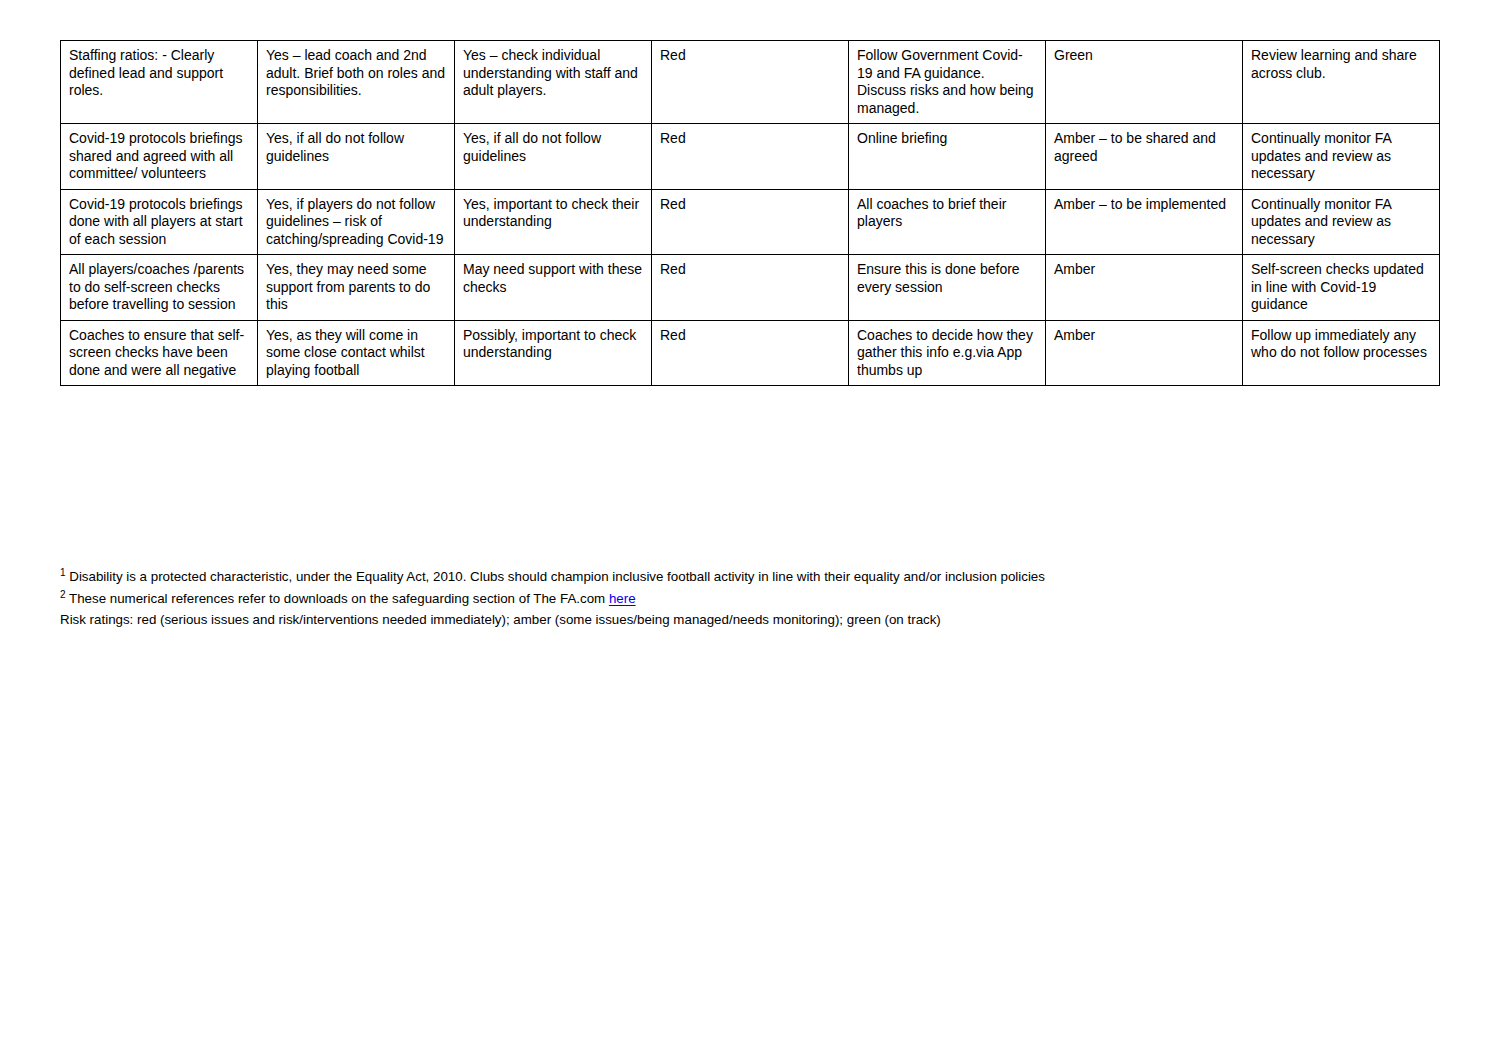| Staffing ratios: - Clearly defined lead and support roles. | Yes – lead coach and 2nd adult. Brief both on roles and responsibilities. | Yes – check individual understanding with staff and adult players. | Red | Follow Government Covid-19 and FA guidance. Discuss risks and how being managed. | Green | Review learning and share across club. |
| Covid-19 protocols briefings shared and agreed with all committee/ volunteers | Yes, if all do not follow guidelines | Yes, if all do not follow guidelines | Red | Online briefing | Amber – to be shared and agreed | Continually monitor FA updates and review as necessary |
| Covid-19 protocols briefings done with all players at start of each session | Yes, if players do not follow guidelines – risk of catching/spreading Covid-19 | Yes, important to check their understanding | Red | All coaches to brief their players | Amber – to be implemented | Continually monitor FA updates and review as necessary |
| All players/coaches /parents to do self-screen checks before travelling to session | Yes, they may need some support from parents to do this | May need support with these checks | Red | Ensure this is done before every session | Amber | Self-screen checks updated in line with Covid-19 guidance |
| Coaches to ensure that self-screen checks have been done and were all negative | Yes, as they will come in some close contact whilst playing football | Possibly, important to check understanding | Red | Coaches to decide how they gather this info e.g.via App thumbs up | Amber | Follow up immediately any who do not follow processes |
1 Disability is a protected characteristic, under the Equality Act, 2010. Clubs should champion inclusive football activity in line with their equality and/or inclusion policies
2 These numerical references refer to downloads on the safeguarding section of The FA.com here
Risk ratings: red (serious issues and risk/interventions needed immediately); amber (some issues/being managed/needs monitoring); green (on track)